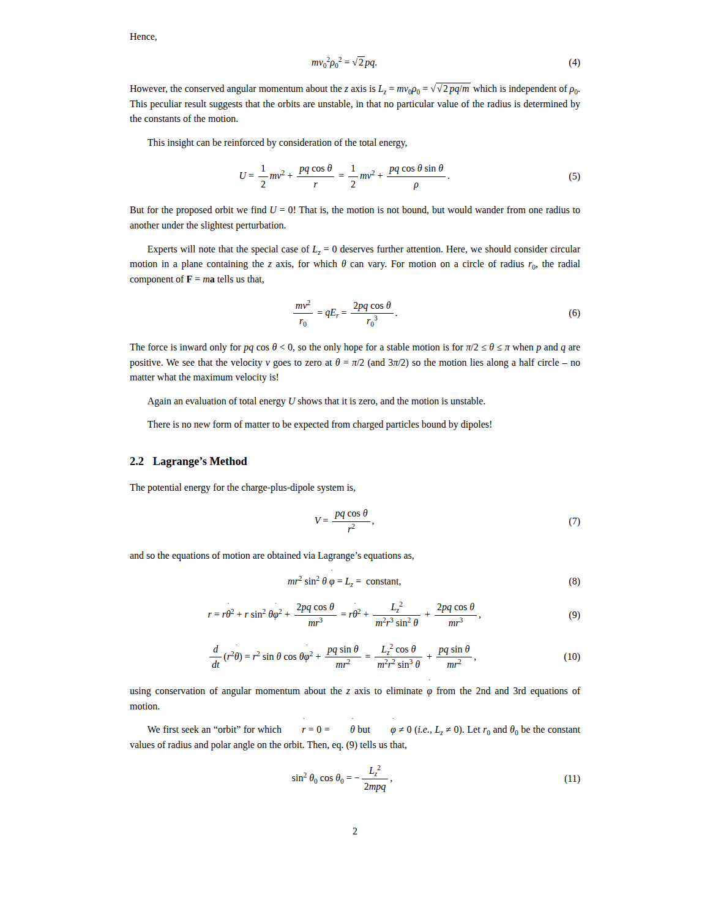Hence,
mv02ρ02 = √2 pq.
(4)
However, the conserved angular momentum about the z axis is Lz = mv0ρ0 = √√2 pq/m which is independent of ρ0. This peculiar result suggests that the orbits are unstable, in that no particular value of the radius is determined by the constants of the motion.
This insight can be reinforced by consideration of the total energy,
U = 12 mv2 + pq cos θ r = 12 mv2 + pq cos θ sin θ ρ.
(5)
But for the proposed orbit we find U = 0! That is, the motion is not bound, but would wander from one radius to another under the slightest perturbation.
Experts will note that the special case of Lz = 0 deserves further attention. Here, we should consider circular motion in a plane containing the z axis, for which θ can vary. For motion on a circle of radius r0, the radial component of F = ma tells us that,
mv2 r0 = qEr = 2pq cos θ r03.
(6)
The force is inward only for pq cos θ < 0, so the only hope for a stable motion is for π/2 ≤ θ ≤ π when p and q are positive. We see that the velocity v goes to zero at θ = π/2 (and 3π/2) so the motion lies along a half circle – no matter what the maximum velocity is!
Again an evaluation of total energy U shows that it is zero, and the motion is unstable.
There is no new form of matter to be expected from charged particles bound by dipoles!
2.2 Lagrange’s Method
The potential energy for the charge-plus-dipole system is,
V = pq cos θ r2,
(7)
and so the equations of motion are obtained via Lagrange’s equations as,
mr2 sin2 θ ˙φ = Lz = constant,
(8)
¨r = r˙θ2 + r sin2 θ˙φ2 + 2pq cos θ mr3 = r˙θ2 + Lz2 m2r3 sin2 θ + 2pq cos θ mr3,
(9)
ddt(r2˙θ) = r2 sin θ cos θ˙φ2 + pq sin θ mr2 = Lz2 cos θ m2r2 sin3 θ + pq sin θ mr2,
(10)
using conservation of angular momentum about the z axis to eliminate ˙φ from the 2nd and 3rd equations of motion.
We first seek an “orbit” for which ˙r = 0 = ˙θ but ˙φ ≠ 0 (i.e., Lz ≠ 0). Let r0 and θ0 be the constant values of radius and polar angle on the orbit. Then, eq. (9) tells us that,
sin2 θ0 cos θ0 = −Lz22mpq,
(11)
2